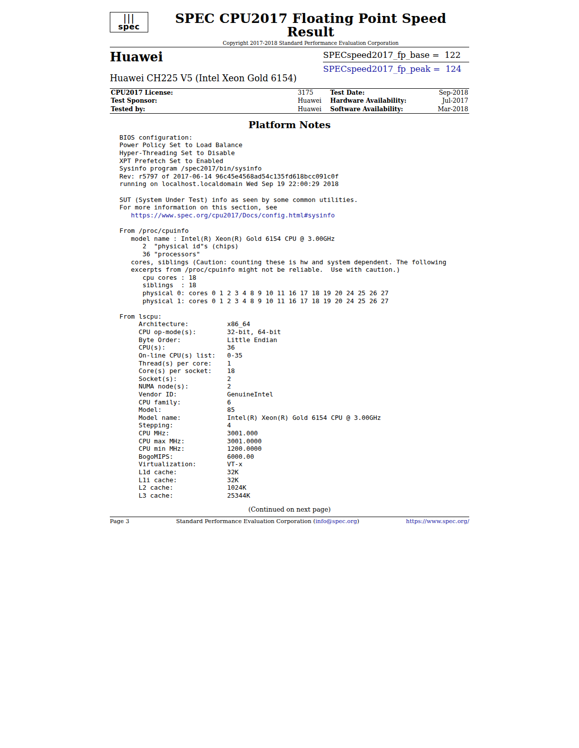|||
spec
SPEC CPU2017 Floating Point Speed Result
Copyright 2017-2018 Standard Performance Evaluation Corporation
Huawei
Huawei CH225 V5 (Intel Xeon Gold 6154)
SPECspeed2017_fp_base = 122
SPECspeed2017_fp_peak = 124
| CPU2017 License: | 3175 | Test Date: | Sep-2018 |
| Test Sponsor: | Huawei | Hardware Availability: | Jul-2017 |
| Tested by: | Huawei | Software Availability: | Mar-2018 |
Platform Notes
 BIOS configuration:
 Power Policy Set to Load Balance
 Hyper-Threading Set to Disable
 XPT Prefetch Set to Enabled
 Sysinfo program /spec2017/bin/sysinfo
 Rev: r5797 of 2017-06-14 96c45e4568ad54c135fd618bcc091c0f
 running on localhost.localdomain Wed Sep 19 22:00:29 2018

 SUT (System Under Test) info as seen by some common utilities.
 For more information on this section, see
    https://www.spec.org/cpu2017/Docs/config.html#sysinfo

 From /proc/cpuinfo
    model name : Intel(R) Xeon(R) Gold 6154 CPU @ 3.00GHz
       2  "physical id"s (chips)
       36 "processors"
    cores, siblings (Caution: counting these is hw and system dependent. The following
    excerpts from /proc/cpuinfo might not be reliable.  Use with caution.)
       cpu cores : 18
       siblings  : 18
       physical 0: cores 0 1 2 3 4 8 9 10 11 16 17 18 19 20 24 25 26 27
       physical 1: cores 0 1 2 3 4 8 9 10 11 16 17 18 19 20 24 25 26 27

 From lscpu:
      Architecture:          x86_64
      CPU op-mode(s):        32-bit, 64-bit
      Byte Order:            Little Endian
      CPU(s):                36
      On-line CPU(s) list:   0-35
      Thread(s) per core:    1
      Core(s) per socket:    18
      Socket(s):             2
      NUMA node(s):          2
      Vendor ID:             GenuineIntel
      CPU family:            6
      Model:                 85
      Model name:            Intel(R) Xeon(R) Gold 6154 CPU @ 3.00GHz
      Stepping:              4
      CPU MHz:               3001.000
      CPU max MHz:           3001.0000
      CPU min MHz:           1200.0000
      BogoMIPS:              6000.00
      Virtualization:        VT-x
      L1d cache:             32K
      L1i cache:             32K
      L2 cache:              1024K
      L3 cache:              25344K
(Continued on next page)
Page 3
Standard Performance Evaluation Corporation (info@spec.org)
https://www.spec.org/